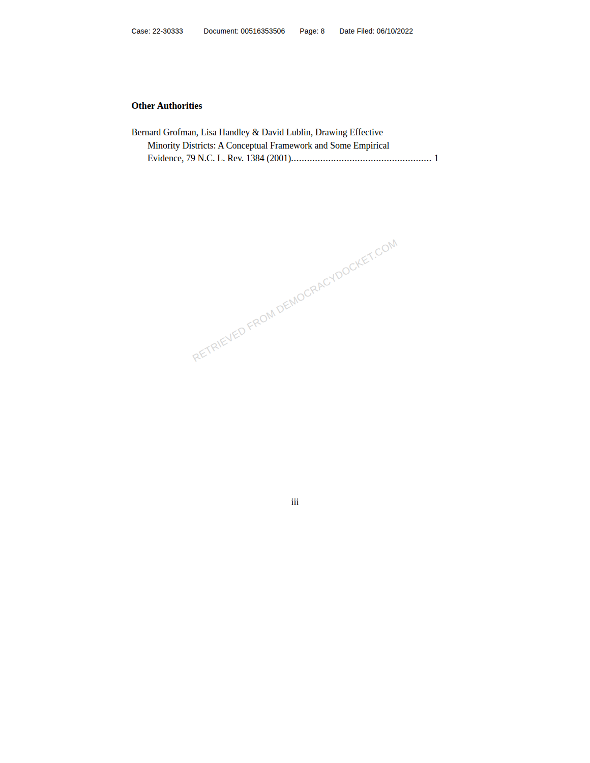Case: 22-30333 Document: 00516353506 Page: 8 Date Filed: 06/10/2022
Other Authorities
Bernard Grofman, Lisa Handley & David Lublin, Drawing Effective Minority Districts: A Conceptual Framework and Some Empirical Evidence, 79 N.C. L. Rev. 1384 (2001)..................................................... 1
iii
RETRIEVED FROM DEMOCRACYDOCKET.COM